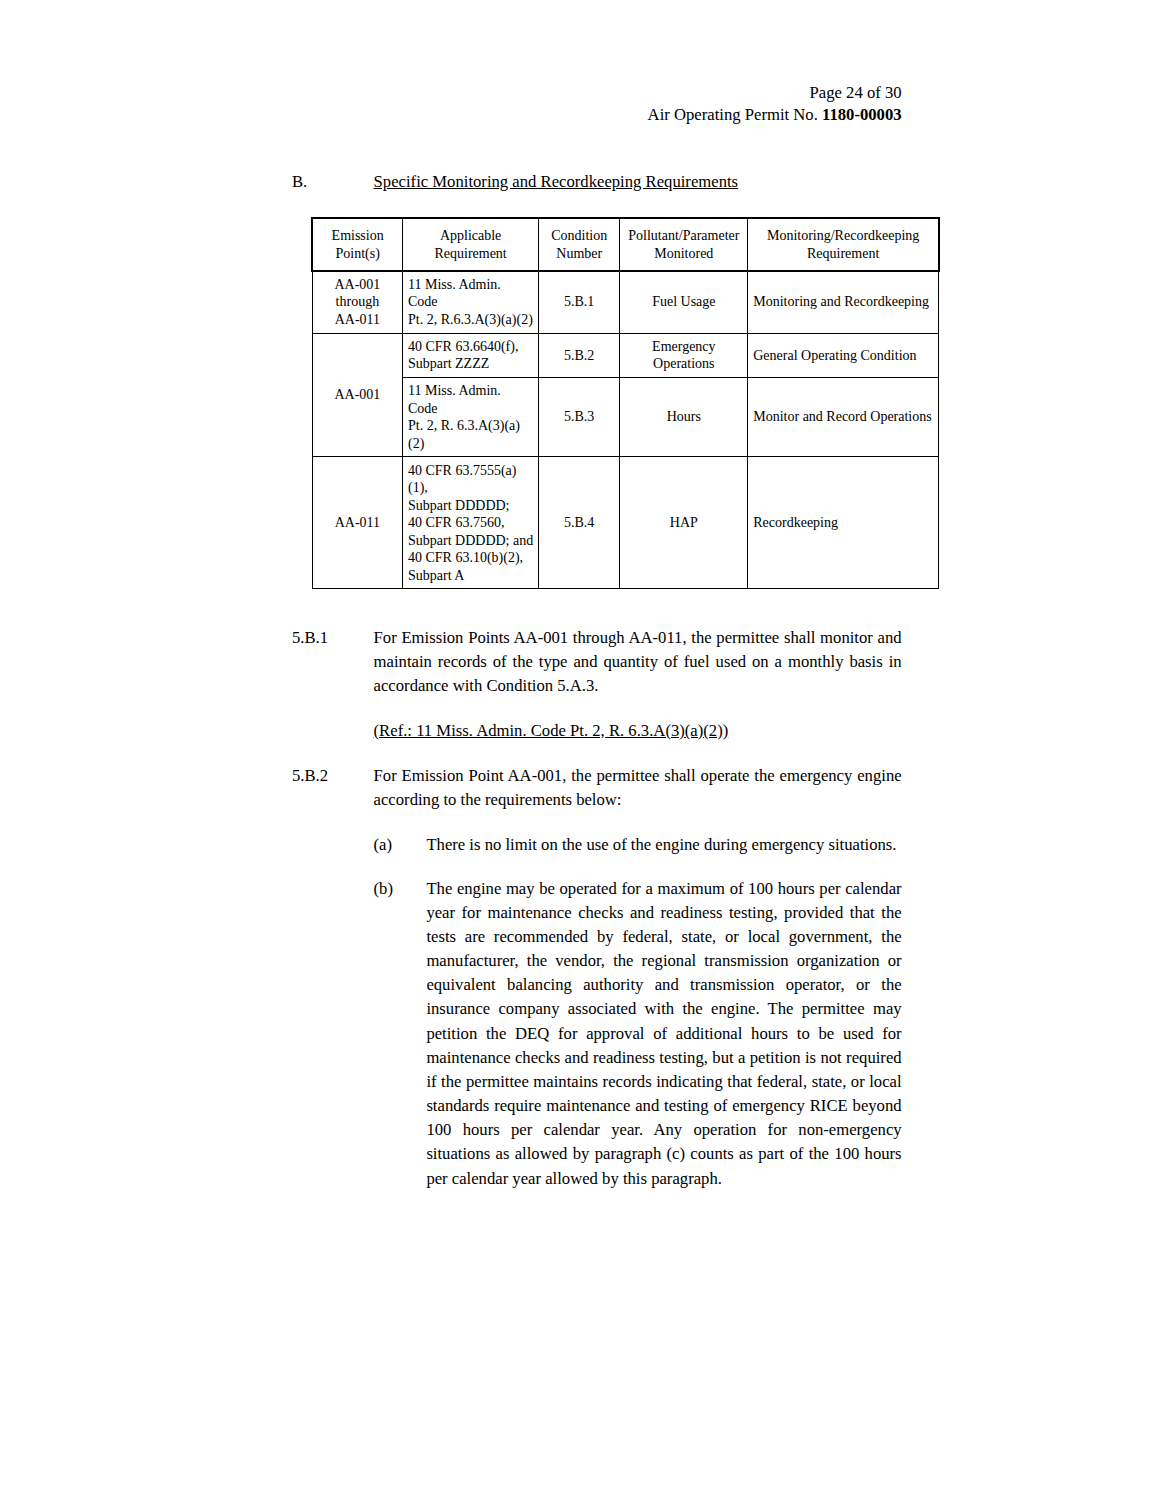Page 24 of 30 Air Operating Permit No. 1180-00003
B. Specific Monitoring and Recordkeeping Requirements
| Emission Point(s) | Applicable Requirement | Condition Number | Pollutant/Parameter Monitored | Monitoring/Recordkeeping Requirement |
| --- | --- | --- | --- | --- |
| AA-001 through AA-011 | 11 Miss. Admin. Code Pt. 2, R.6.3.A(3)(a)(2) | 5.B.1 | Fuel Usage | Monitoring and Recordkeeping |
| AA-001 | 40 CFR 63.6640(f), Subpart ZZZZ | 5.B.2 | Emergency Operations | General Operating Condition |
| 11 Miss. Admin. Code Pt. 2, R. 6.3.A(3)(a)(2) | 5.B.3 | Hours | Monitor and Record Operations |
| AA-011 | 40 CFR 63.7555(a)(1), Subpart DDDDD; 40 CFR 63.7560, Subpart DDDDD; and 40 CFR 63.10(b)(2), Subpart A | 5.B.4 | HAP | Recordkeeping |
5.B.1 For Emission Points AA-001 through AA-011, the permittee shall monitor and maintain records of the type and quantity of fuel used on a monthly basis in accordance with Condition 5.A.3.
(Ref.: 11 Miss. Admin. Code Pt. 2, R. 6.3.A(3)(a)(2))
5.B.2 For Emission Point AA-001, the permittee shall operate the emergency engine according to the requirements below:
(a) There is no limit on the use of the engine during emergency situations.
(b) The engine may be operated for a maximum of 100 hours per calendar year for maintenance checks and readiness testing, provided that the tests are recommended by federal, state, or local government, the manufacturer, the vendor, the regional transmission organization or equivalent balancing authority and transmission operator, or the insurance company associated with the engine. The permittee may petition the DEQ for approval of additional hours to be used for maintenance checks and readiness testing, but a petition is not required if the permittee maintains records indicating that federal, state, or local standards require maintenance and testing of emergency RICE beyond 100 hours per calendar year. Any operation for non-emergency situations as allowed by paragraph (c) counts as part of the 100 hours per calendar year allowed by this paragraph.